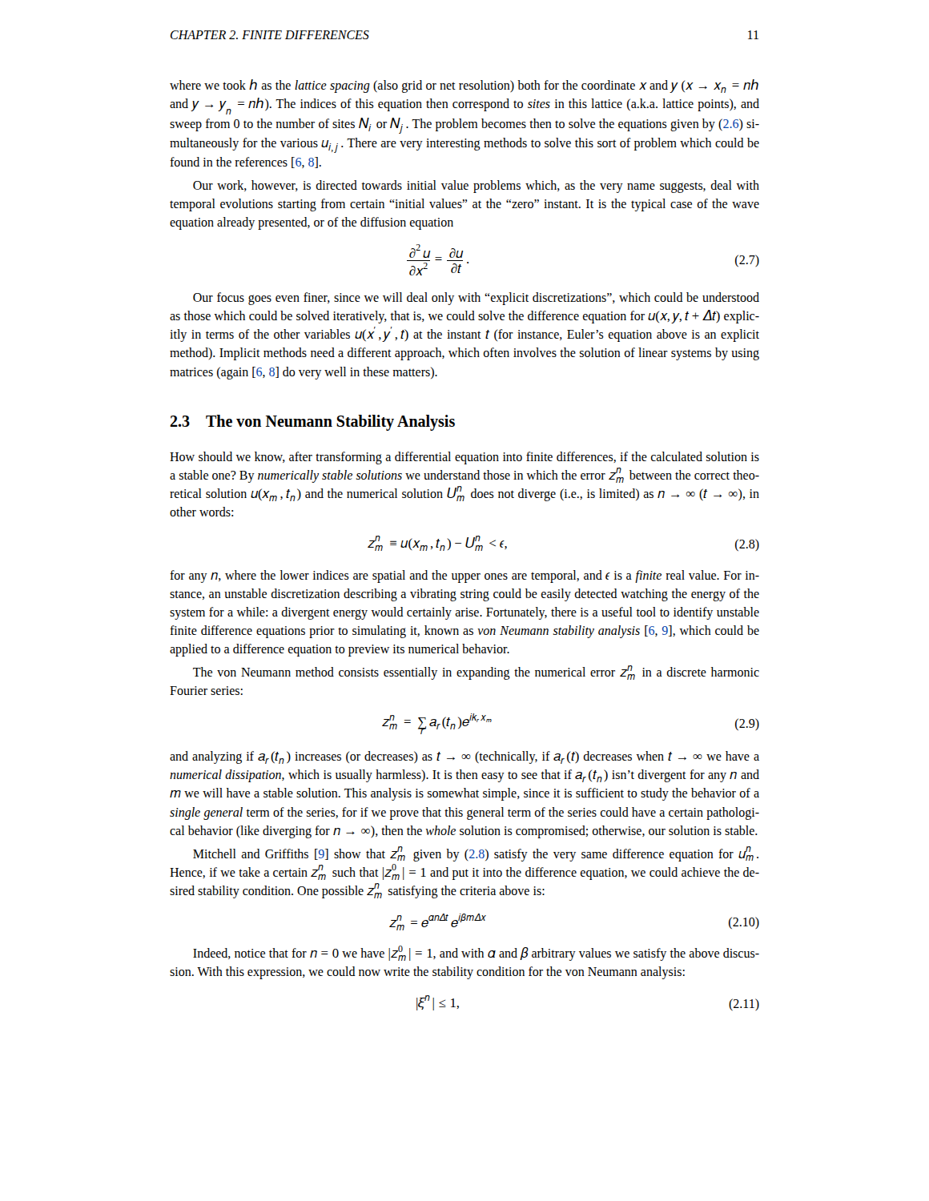CHAPTER 2. FINITE DIFFERENCES 11
where we took h as the lattice spacing (also grid or net resolution) both for the coordinate x and y (x→xn=nh and y→yn=nh). The indices of this equation then correspond to sites in this lattice (a.k.a. lattice points), and sweep from 0 to the number of sites Ni or Nj. The problem becomes then to solve the equations given by (2.6) simultaneously for the various ui,j. There are very interesting methods to solve this sort of problem which could be found in the references [6, 8].
Our work, however, is directed towards initial value problems which, as the very name suggests, deal with temporal evolutions starting from certain “initial values” at the “zero” instant. It is the typical case of the wave equation already presented, or of the diffusion equation
∂2u ∂x2 = ∂u ∂t .
(2.7)
Our focus goes even finer, since we will deal only with “explicit discretizations”, which could be understood as those which could be solved iteratively, that is, we could solve the difference equation for u(x,y,t+Δt) explicitly in terms of the other variables u(x′,y′,t) at the instant t (for instance, Euler’s equation above is an explicit method). Implicit methods need a different approach, which often involves the solution of linear systems by using matrices (again [6, 8] do very well in these matters).
2.3 The von Neumann Stability Analysis
How should we know, after transforming a differential equation into finite differences, if the calculated solution is a stable one? By numerically stable solutions we understand those in which the error zmn between the correct theoretical solution u(xm,tn) and the numerical solution Umn does not diverge (i.e., is limited) as n→∞ (t→∞), in other words:
zmn ≡ u(xm,tn) − Umn < ϵ ,
(2.8)
for any n, where the lower indices are spatial and the upper ones are temporal, and ϵ is a finite real value. For instance, an unstable discretization describing a vibrating string could be easily detected watching the energy of the system for a while: a divergent energy would certainly arise. Fortunately, there is a useful tool to identify unstable finite difference equations prior to simulating it, known as von Neumann stability analysis [6, 9], which could be applied to a difference equation to preview its numerical behavior.
The von Neumann method consists essentially in expanding the numerical error zmn in a discrete harmonic Fourier series:
zmn = ∑r ar (tn) eikrxm
(2.9)
and analyzing if ar(tn) increases (or decreases) as t→∞ (technically, if ar(t) decreases when t→∞ we have a numerical dissipation, which is usually harmless). It is then easy to see that if ar(tn) isn’t divergent for any n and m we will have a stable solution. This analysis is somewhat simple, since it is sufficient to study the behavior of a single general term of the series, for if we prove that this general term of the series could have a certain pathological behavior (like diverging for n→∞), then the whole solution is compromised; otherwise, our solution is stable.
Mitchell and Griffiths [9] show that zmn given by (2.8) satisfy the very same difference equation for umn. Hence, if we take a certain zmn such that |zm0|=1 and put it into the difference equation, we could achieve the desired stability condition. One possible zmn satisfying the criteria above is:
zmn = eαnΔt eiβmΔx
(2.10)
Indeed, notice that for n=0 we have |zm0|=1, and with α and β arbitrary values we satisfy the above discussion. With this expression, we could now write the stability condition for the von Neumann analysis:
|ξn| ≤ 1 ,
(2.11)